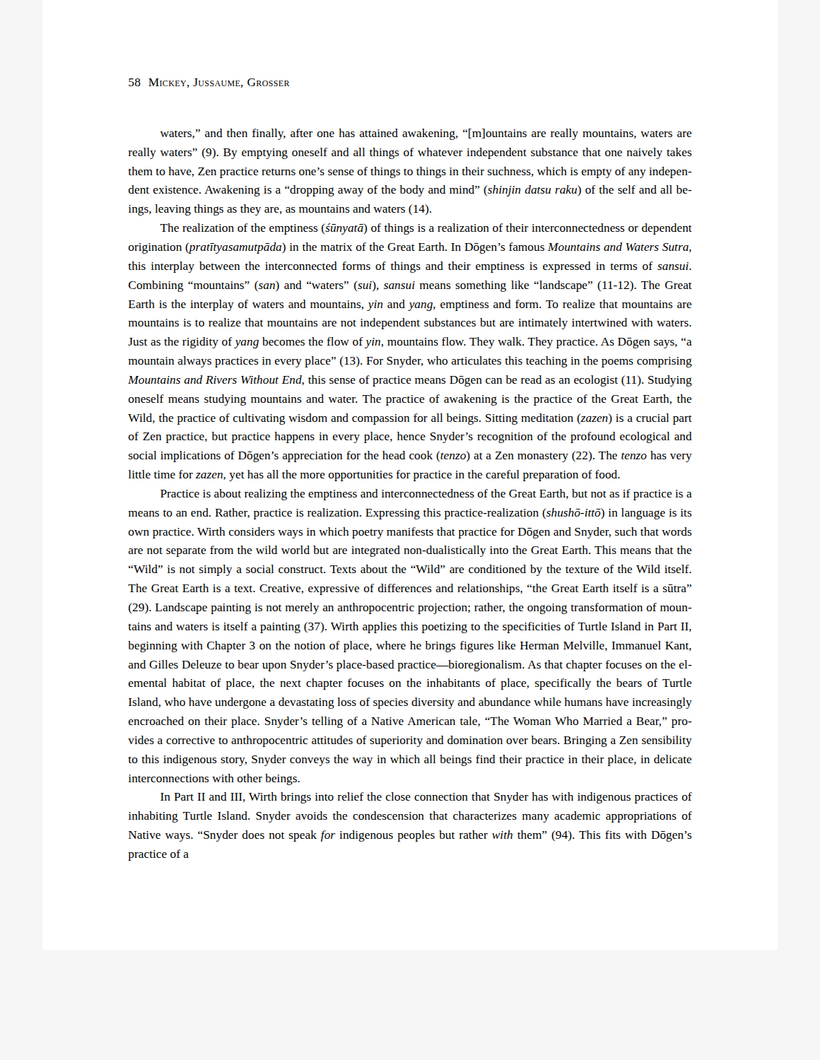58 Mickey, Jussaume, Grosser
waters,” and then finally, after one has attained awakening, “[m]ountains are really mountains, waters are really waters” (9). By emptying oneself and all things of whatever independent substance that one naively takes them to have, Zen practice returns one’s sense of things to things in their suchness, which is empty of any independent existence. Awakening is a “dropping away of the body and mind” (shinjin datsu raku) of the self and all beings, leaving things as they are, as mountains and waters (14).
The realization of the emptiness (śūnyatā) of things is a realization of their interconnectedness or dependent origination (pratītyasamutpāda) in the matrix of the Great Earth. In Dōgen’s famous Mountains and Waters Sutra, this interplay between the interconnected forms of things and their emptiness is expressed in terms of sansui. Combining “mountains” (san) and “waters” (sui), sansui means something like “landscape” (11-12). The Great Earth is the interplay of waters and mountains, yin and yang, emptiness and form. To realize that mountains are mountains is to realize that mountains are not independent substances but are intimately intertwined with waters. Just as the rigidity of yang becomes the flow of yin, mountains flow. They walk. They practice. As Dōgen says, “a mountain always practices in every place” (13). For Snyder, who articulates this teaching in the poems comprising Mountains and Rivers Without End, this sense of practice means Dōgen can be read as an ecologist (11). Studying oneself means studying mountains and water. The practice of awakening is the practice of the Great Earth, the Wild, the practice of cultivating wisdom and compassion for all beings. Sitting meditation (zazen) is a crucial part of Zen practice, but practice happens in every place, hence Snyder’s recognition of the profound ecological and social implications of Dōgen’s appreciation for the head cook (tenzo) at a Zen monastery (22). The tenzo has very little time for zazen, yet has all the more opportunities for practice in the careful preparation of food.
Practice is about realizing the emptiness and interconnectedness of the Great Earth, but not as if practice is a means to an end. Rather, practice is realization. Expressing this practice-realization (shushō-ittō) in language is its own practice. Wirth considers ways in which poetry manifests that practice for Dōgen and Snyder, such that words are not separate from the wild world but are integrated non-dualistically into the Great Earth. This means that the “Wild” is not simply a social construct. Texts about the “Wild” are conditioned by the texture of the Wild itself. The Great Earth is a text. Creative, expressive of differences and relationships, “the Great Earth itself is a sūtra” (29). Landscape painting is not merely an anthropocentric projection; rather, the ongoing transformation of mountains and waters is itself a painting (37). Wirth applies this poetizing to the specificities of Turtle Island in Part II, beginning with Chapter 3 on the notion of place, where he brings figures like Herman Melville, Immanuel Kant, and Gilles Deleuze to bear upon Snyder’s place-based practice—bioregionalism. As that chapter focuses on the elemental habitat of place, the next chapter focuses on the inhabitants of place, specifically the bears of Turtle Island, who have undergone a devastating loss of species diversity and abundance while humans have increasingly encroached on their place. Snyder’s telling of a Native American tale, “The Woman Who Married a Bear,” provides a corrective to anthropocentric attitudes of superiority and domination over bears. Bringing a Zen sensibility to this indigenous story, Snyder conveys the way in which all beings find their practice in their place, in delicate interconnections with other beings.
In Part II and III, Wirth brings into relief the close connection that Snyder has with indigenous practices of inhabiting Turtle Island. Snyder avoids the condescension that characterizes many academic appropriations of Native ways. “Snyder does not speak for indigenous peoples but rather with them” (94). This fits with Dōgen’s practice of a